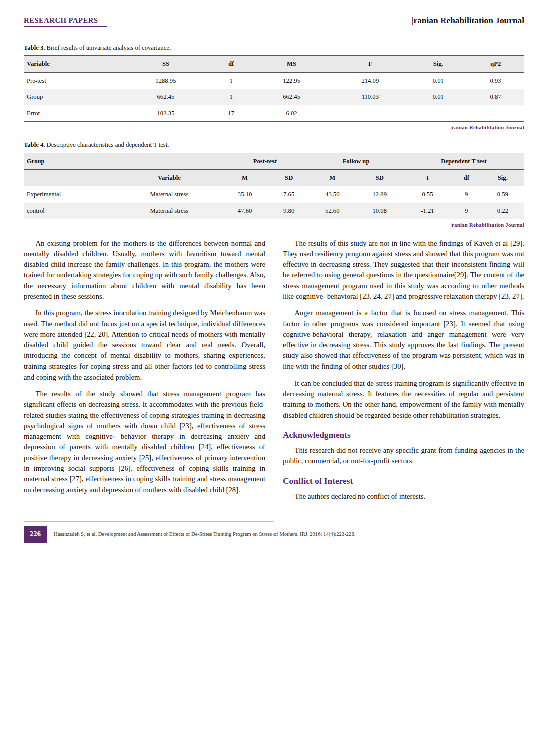RESEARCH PAPERS
|ranian Rehabilitation Journal
Table 3. Brief results of univariate analysis of covariance.
| Variable | SS | df | MS | F | Sig. | ηP2 |
| --- | --- | --- | --- | --- | --- | --- |
| Pre-test | 1288.95 | 1 | 122.95 | 214.09 | 0.01 | 0.93 |
| Group | 662.45 | 1 | 662.45 | 110.03 | 0.01 | 0.87 |
| Error | 102.35 | 17 | 6.02 | | | |
|ranian Rehabilitation Journal
Table 4. Descriptive characteristics and dependent T test.
| Group | | Post-test | Follow up | Dependent T test |
| --- | --- | --- | --- | --- |
| | Variable | M | SD | M | SD | t | df | Sig. |
| Experimental | Maternal stress | 35.10 | 7.65 | 43.50 | 12.89 | 0.55 | 9 | 0.59 |
| control | Maternal stress | 47.60 | 9.80 | 52.60 | 10.08 | -1.21 | 9 | 0.22 |
|ranian Rehabilitation Journal
An existing problem for the mothers is the differences between normal and mentally disabled children. Usually, mothers with favoritism toward mental disabled child increase the family challenges. In this program, the mothers were trained for undertaking strategies for coping up with such family challenges. Also, the necessary information about children with mental disability has been presented in these sessions.
In this program, the stress inoculation training designed by Meichenbaum was used. The method did not focus just on a special technique, individual differences were more attended [22, 20]. Attention to critical needs of mothers with mentally disabled child guided the sessions toward clear and real needs. Overall, introducing the concept of mental disability to mothers, sharing experiences, training strategies for coping stress and all other factors led to controlling stress and coping with the associated problem.
The results of the study showed that stress management program has significant effects on decreasing stress. It accommodates with the previous field-related studies stating the effectiveness of coping strategies training in decreasing psychological signs of mothers with down child [23], effectiveness of stress management with cognitive- behavior therapy in decreasing anxiety and depression of parents with mentally disabled children [24], effectiveness of positive therapy in decreasing anxiety [25], effectiveness of primary intervention in improving social supports [26], effectiveness of coping skills training in maternal stress [27], effectiveness in coping skills training and stress management on decreasing anxiety and depression of mothers with disabled child [28].
The results of this study are not in line with the findings of Kaveh et al [29]. They used resiliency program against stress and showed that this program was not effective in decreasing stress. They suggested that their inconsistent finding will be referred to using general questions in the questionnaire[29]. The content of the stress management program used in this study was according to other methods like cognitive- behavioral [23, 24, 27] and progressive relaxation therapy [23, 27].
Anger management is a factor that is focused on stress management. This factor in other programs was considered important [23]. It seemed that using cognitive-behavioral therapy, relaxation and anger management were very effective in decreasing stress. This study approves the last findings. The present study also showed that effectiveness of the program was persistent, which was in line with the finding of other studies [30].
It can be concluded that de-stress training program is significantly effective in decreasing maternal stress. It features the necessities of regular and persistent training to mothers. On the other hand, empowerment of the family with mentally disabled children should be regarded beside other rehabilitation strategies.
Acknowledgments
This research did not receive any specific grant from funding agencies in the public, commercial, or not-for-profit sectors.
Conflict of Interest
The authors declared no conflict of interests.
226 Hasanzadeh S, et al. Development and Assessment of Effects of De-Stress Training Program on Stress of Mothers. IRJ. 2016; 14(4):223-228.